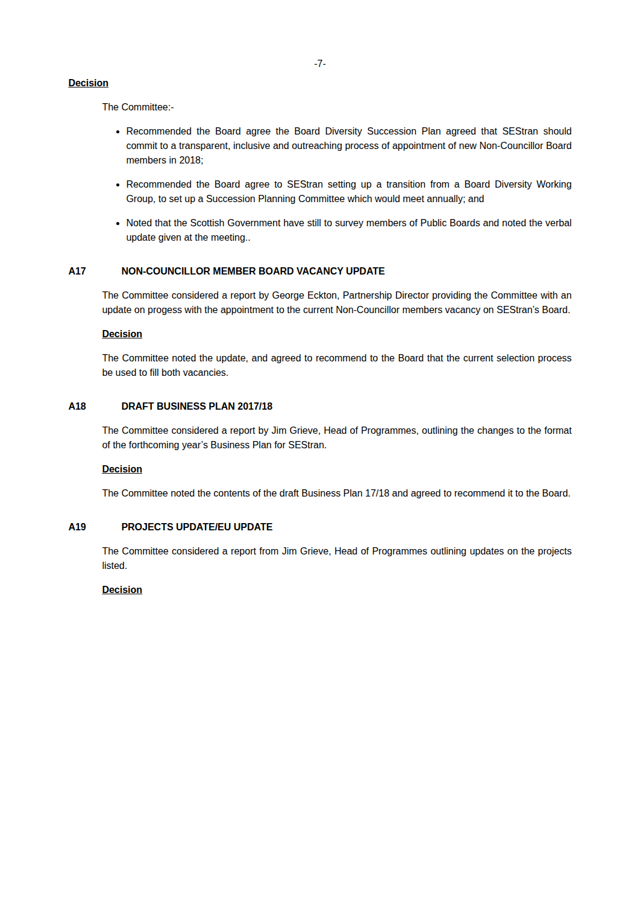-7-
Decision
The Committee:-
Recommended the Board agree the Board Diversity Succession Plan agreed that SEStran should commit to a transparent, inclusive and outreaching process of appointment of new Non-Councillor Board members in 2018;
Recommended the Board agree to SEStran setting up a transition from a Board Diversity Working Group, to set up a Succession Planning Committee which would meet annually; and
Noted that the Scottish Government have still to survey members of Public Boards and noted the verbal update given at the meeting..
A17 Non-Councillor Member Board Vacancy Update
The Committee considered a report by George Eckton, Partnership Director providing the Committee with an update on progess with the appointment to the current Non-Councillor members vacancy on SEStran’s Board.
Decision
The Committee noted the update, and agreed to recommend to the Board that the current selection process be used to fill both vacancies.
A18 Draft Business Plan 2017/18
The Committee considered a report by Jim Grieve, Head of Programmes, outlining the changes to the format of the forthcoming year’s Business Plan for SEStran.
Decision
The Committee noted the contents of the draft Business Plan 17/18 and agreed to recommend it to the Board.
A19 Projects Update/EU Update
The Committee considered a report from Jim Grieve, Head of Programmes outlining updates on the projects listed.
Decision